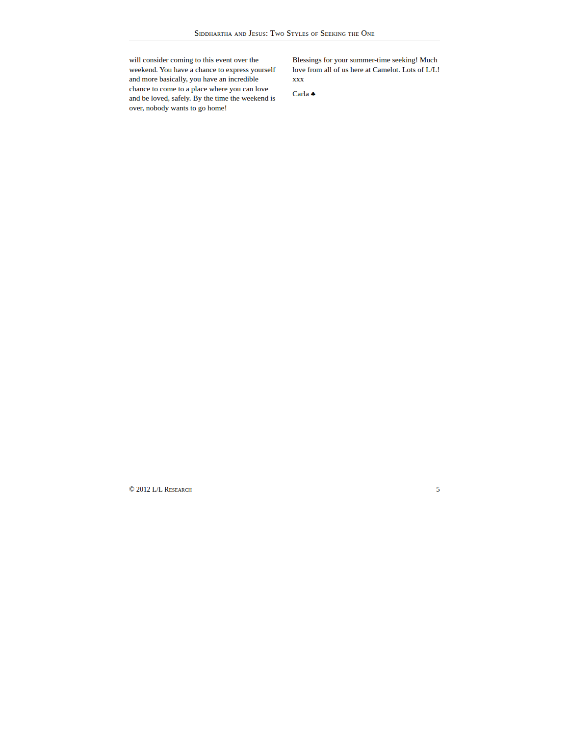Siddhartha and Jesus: Two Styles of Seeking the One
will consider coming to this event over the weekend. You have a chance to express yourself and more basically, you have an incredible chance to come to a place where you can love and be loved, safely. By the time the weekend is over, nobody wants to go home!
Blessings for your summer-time seeking! Much love from all of us here at Camelot. Lots of L/L! xxx
Carla ♣
© 2012 L/L Research 5